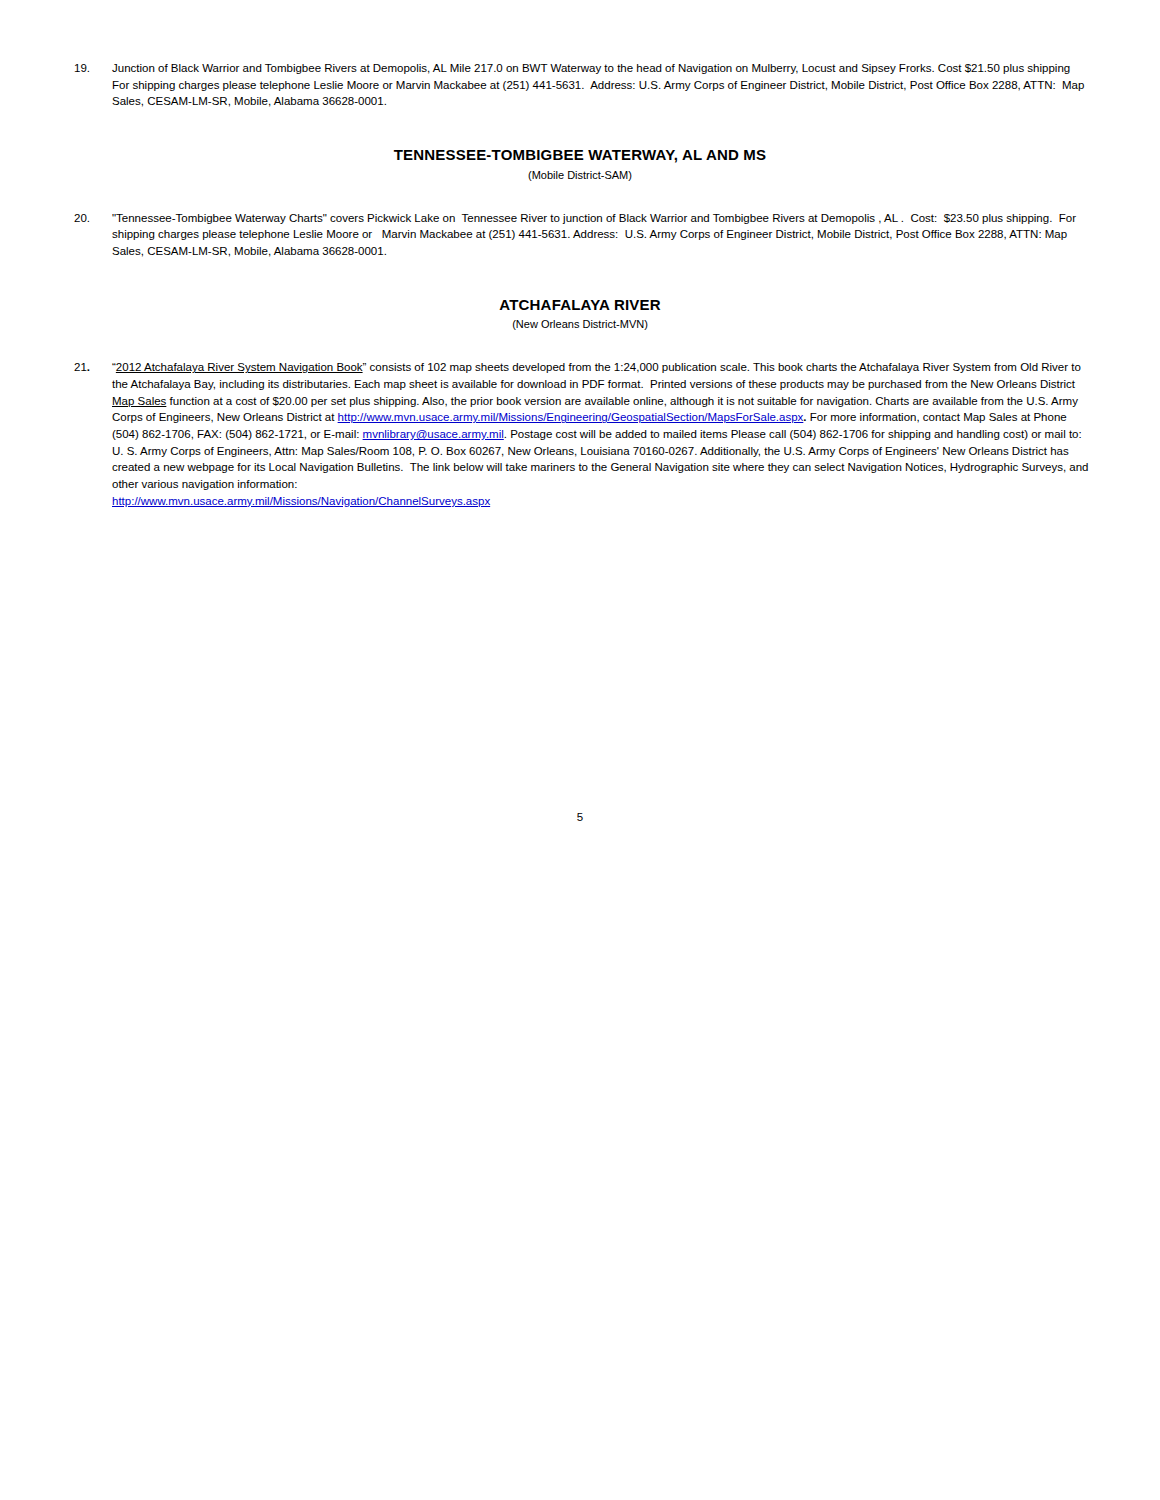19.
Junction of Black Warrior and Tombigbee Rivers at Demopolis, AL Mile 217.0 on BWT Waterway to the head of Navigation on Mulberry, Locust and Sipsey Frorks. Cost $21.50 plus shipping For shipping charges please telephone Leslie Moore or Marvin Mackabee at (251) 441-5631. Address: U.S. Army Corps of Engineer District, Mobile District, Post Office Box 2288, ATTN: Map Sales, CESAM-LM-SR, Mobile, Alabama 36628-0001.
TENNESSEE-TOMBIGBEE WATERWAY, AL AND MS
(Mobile District-SAM)
20.
"Tennessee-Tombigbee Waterway Charts" covers Pickwick Lake on Tennessee River to junction of Black Warrior and Tombigbee Rivers at Demopolis , AL . Cost: $23.50 plus shipping. For shipping charges please telephone Leslie Moore or Marvin Mackabee at (251) 441-5631. Address: U.S. Army Corps of Engineer District, Mobile District, Post Office Box 2288, ATTN: Map Sales, CESAM-LM-SR, Mobile, Alabama 36628-0001.
ATCHAFALAYA RIVER
(New Orleans District-MVN)
21.
“2012 Atchafalaya River System Navigation Book” consists of 102 map sheets developed from the 1:24,000 publication scale. This book charts the Atchafalaya River System from Old River to the Atchafalaya Bay, including its distributaries. Each map sheet is available for download in PDF format. Printed versions of these products may be purchased from the New Orleans District Map Sales function at a cost of $20.00 per set plus shipping. Also, the prior book version are available online, although it is not suitable for navigation. Charts are available from the U.S. Army Corps of Engineers, New Orleans District at http://www.mvn.usace.army.mil/Missions/Engineering/GeospatialSection/MapsForSale.aspx. For more information, contact Map Sales at Phone (504) 862-1706, FAX: (504) 862-1721, or E-mail: mvnlibrary@usace.army.mil. Postage cost will be added to mailed items Please call (504) 862-1706 for shipping and handling cost) or mail to: U. S. Army Corps of Engineers, Attn: Map Sales/Room 108, P. O. Box 60267, New Orleans, Louisiana 70160-0267. Additionally, the U.S. Army Corps of Engineers' New Orleans District has created a new webpage for its Local Navigation Bulletins. The link below will take mariners to the General Navigation site where they can select Navigation Notices, Hydrographic Surveys, and other various navigation information:
http://www.mvn.usace.army.mil/Missions/Navigation/ChannelSurveys.aspx
5